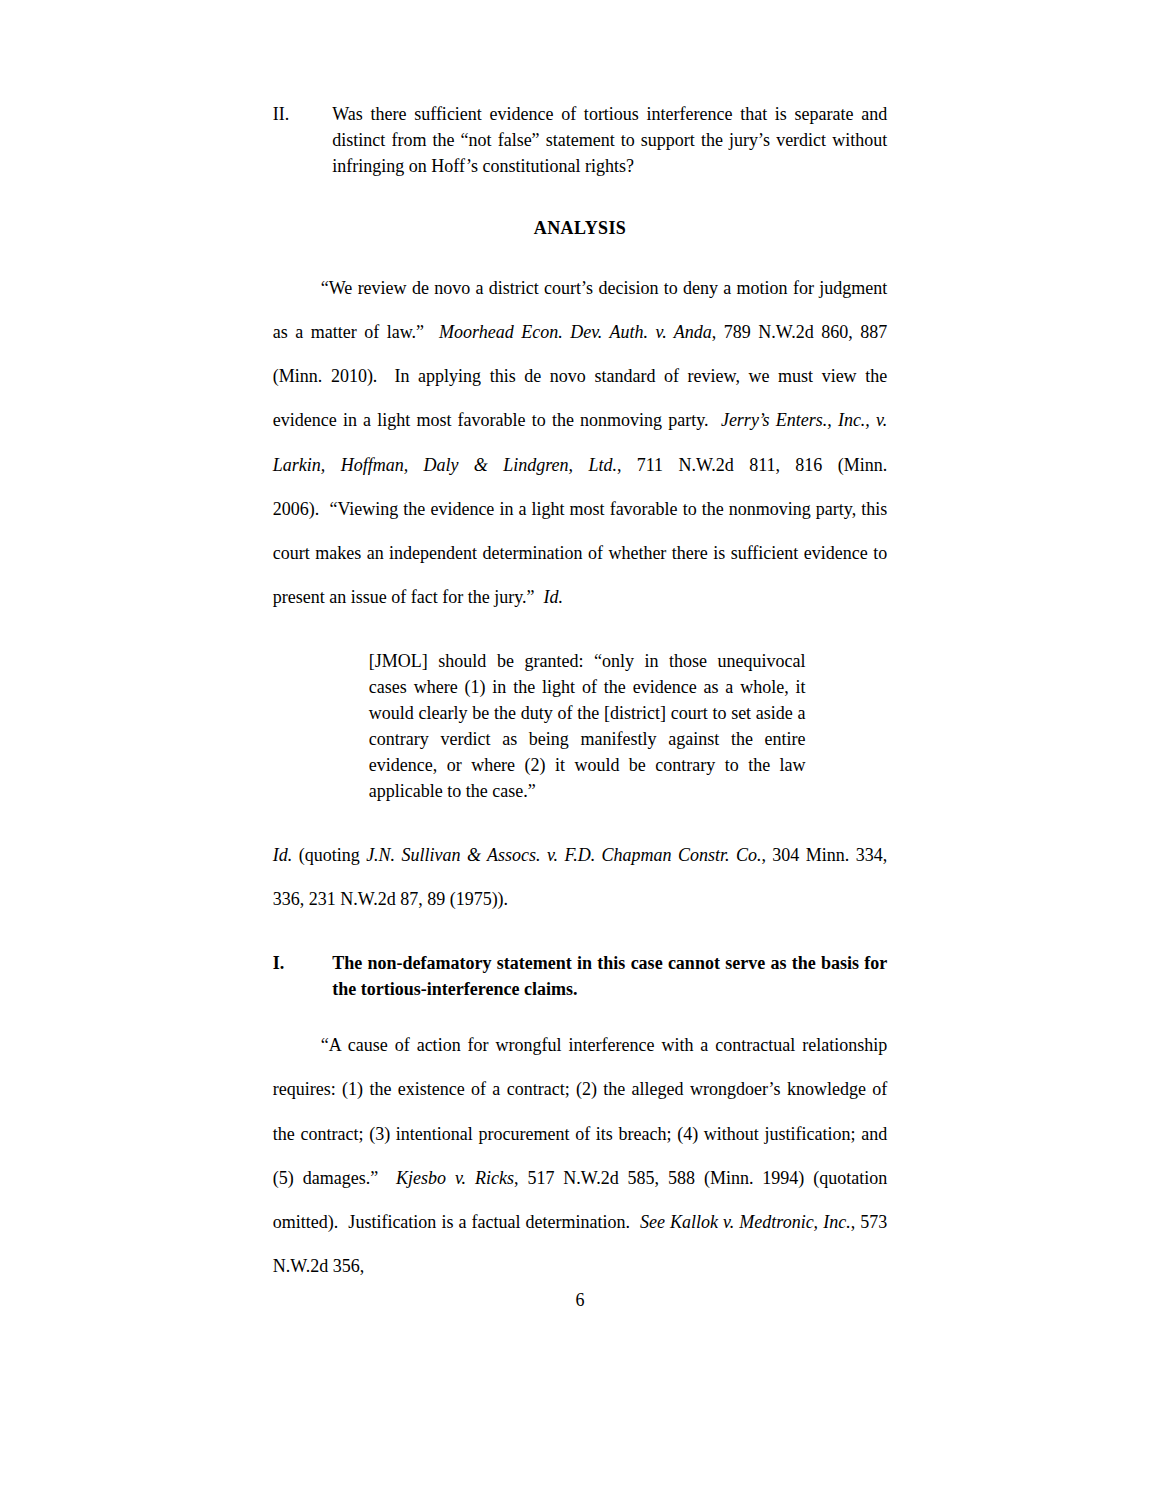II. Was there sufficient evidence of tortious interference that is separate and distinct from the “not false” statement to support the jury’s verdict without infringing on Hoff’s constitutional rights?
ANALYSIS
“We review de novo a district court’s decision to deny a motion for judgment as a matter of law.” Moorhead Econ. Dev. Auth. v. Anda, 789 N.W.2d 860, 887 (Minn. 2010). In applying this de novo standard of review, we must view the evidence in a light most favorable to the nonmoving party. Jerry’s Enters., Inc., v. Larkin, Hoffman, Daly & Lindgren, Ltd., 711 N.W.2d 811, 816 (Minn. 2006). “Viewing the evidence in a light most favorable to the nonmoving party, this court makes an independent determination of whether there is sufficient evidence to present an issue of fact for the jury.” Id.
[JMOL] should be granted: “only in those unequivocal cases where (1) in the light of the evidence as a whole, it would clearly be the duty of the [district] court to set aside a contrary verdict as being manifestly against the entire evidence, or where (2) it would be contrary to the law applicable to the case.”
Id. (quoting J.N. Sullivan & Assocs. v. F.D. Chapman Constr. Co., 304 Minn. 334, 336, 231 N.W.2d 87, 89 (1975)).
I. The non-defamatory statement in this case cannot serve as the basis for the tortious-interference claims.
“A cause of action for wrongful interference with a contractual relationship requires: (1) the existence of a contract; (2) the alleged wrongdoer’s knowledge of the contract; (3) intentional procurement of its breach; (4) without justification; and (5) damages.” Kjesbo v. Ricks, 517 N.W.2d 585, 588 (Minn. 1994) (quotation omitted). Justification is a factual determination. See Kallok v. Medtronic, Inc., 573 N.W.2d 356,
6